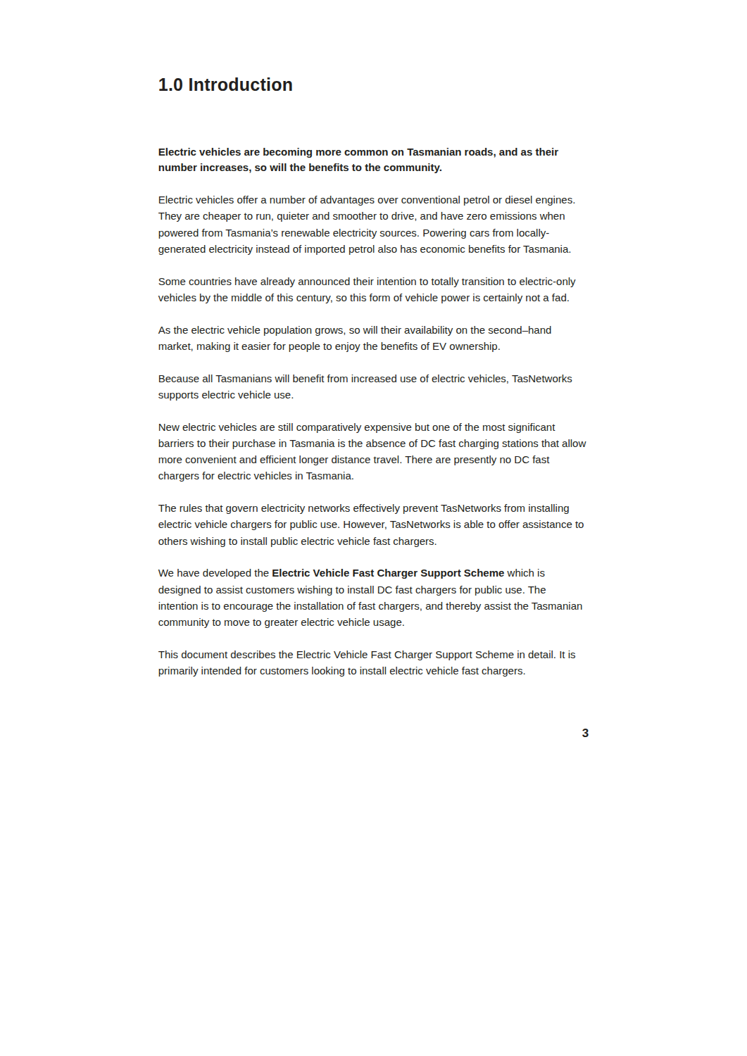1.0 Introduction
Electric vehicles are becoming more common on Tasmanian roads, and as their number increases, so will the benefits to the community.
Electric vehicles offer a number of advantages over conventional petrol or diesel engines. They are cheaper to run, quieter and smoother to drive, and have zero emissions when powered from Tasmania’s renewable electricity sources. Powering cars from locally-generated electricity instead of imported petrol also has economic benefits for Tasmania.
Some countries have already announced their intention to totally transition to electric-only vehicles by the middle of this century, so this form of vehicle power is certainly not a fad.
As the electric vehicle population grows, so will their availability on the second–hand market, making it easier for people to enjoy the benefits of EV ownership.
Because all Tasmanians will benefit from increased use of electric vehicles, TasNetworks supports electric vehicle use.
New electric vehicles are still comparatively expensive but one of the most significant barriers to their purchase in Tasmania is the absence of DC fast charging stations that allow more convenient and efficient longer distance travel. There are presently no DC fast chargers for electric vehicles in Tasmania.
The rules that govern electricity networks effectively prevent TasNetworks from installing electric vehicle chargers for public use. However, TasNetworks is able to offer assistance to others wishing to install public electric vehicle fast chargers.
We have developed the Electric Vehicle Fast Charger Support Scheme which is designed to assist customers wishing to install DC fast chargers for public use. The intention is to encourage the installation of fast chargers, and thereby assist the Tasmanian community to move to greater electric vehicle usage.
This document describes the Electric Vehicle Fast Charger Support Scheme in detail. It is primarily intended for customers looking to install electric vehicle fast chargers.
3